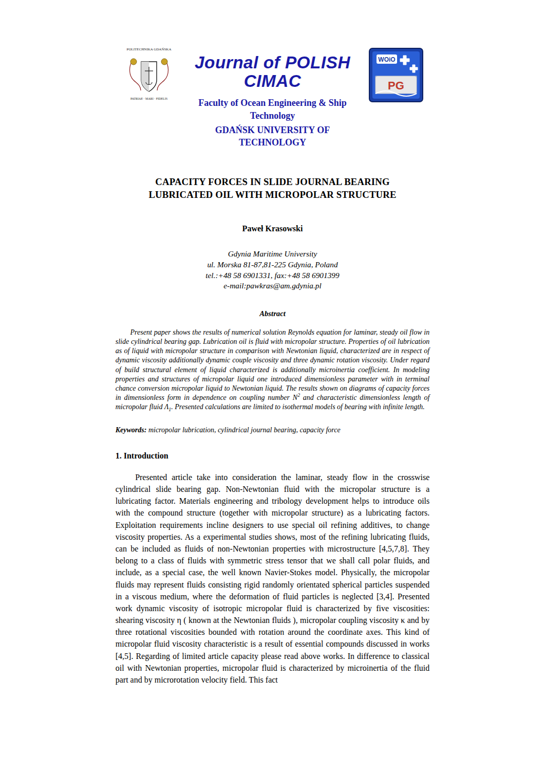POLITECHNIKA GDAŃSKA PATRIAE · MARI · FIDELIS
Journal of POLISH CIMAC
Faculty of Ocean Engineering & Ship Technology
GDAŃSK UNIVERSITY OF TECHNOLOGY
WOiO PG
Capacity Forces in Slide Journal Bearing
Lubricated Oil with Micropolar Structure
Paweł Krasowski
Gdynia Maritime University
ul. Morska 81-87,81-225 Gdynia, Poland
tel.:+48 58 6901331, fax:+48 58 6901399
e-mail:pawkras@am.gdynia.pl
Abstract
Present paper shows the results of numerical solution Reynolds equation for laminar, steady oil flow in slide cylindrical bearing gap. Lubrication oil is fluid with micropolar structure. Properties of oil lubrication as of liquid with micropolar structure in comparison with Newtonian liquid, characterized are in respect of dynamic viscosity additionally dynamic couple viscosity and three dynamic rotation viscosity. Under regard of build structural element of liquid characterized is additionally microinertia coefficient. In modeling properties and structures of micropolar liquid one introduced dimensionless parameter with in terminal chance conversion micropolar liquid to Newtonian liquid. The results shown on diagrams of capacity forces in dimensionless form in dependence on coupling number N2 and characteristic dimensionless length of micropolar fluid Λ1. Presented calculations are limited to isothermal models of bearing with infinite length.
Keywords: micropolar lubrication, cylindrical journal bearing, capacity force
1. Introduction
Presented article take into consideration the laminar, steady flow in the crosswise cylindrical slide bearing gap. Non-Newtonian fluid with the micropolar structure is a lubricating factor. Materials engineering and tribology development helps to introduce oils with the compound structure (together with micropolar structure) as a lubricating factors. Exploitation requirements incline designers to use special oil refining additives, to change viscosity properties. As a experimental studies shows, most of the refining lubricating fluids, can be included as fluids of non-Newtonian properties with microstructure [4,5,7,8]. They belong to a class of fluids with symmetric stress tensor that we shall call polar fluids, and include, as a special case, the well known Navier-Stokes model. Physically, the micropolar fluids may represent fluids consisting rigid randomly orientated spherical particles suspended in a viscous medium, where the deformation of fluid particles is neglected [3,4]. Presented work dynamic viscosity of isotropic micropolar fluid is characterized by five viscosities: shearing viscosity η ( known at the Newtonian fluids ), micropolar coupling viscosity κ and by three rotational viscosities bounded with rotation around the coordinate axes. This kind of micropolar fluid viscosity characteristic is a result of essential compounds discussed in works [4,5]. Regarding of limited article capacity please read above works. In difference to classical oil with Newtonian properties, micropolar fluid is characterized by microinertia of the fluid part and by microrotation velocity field. This fact